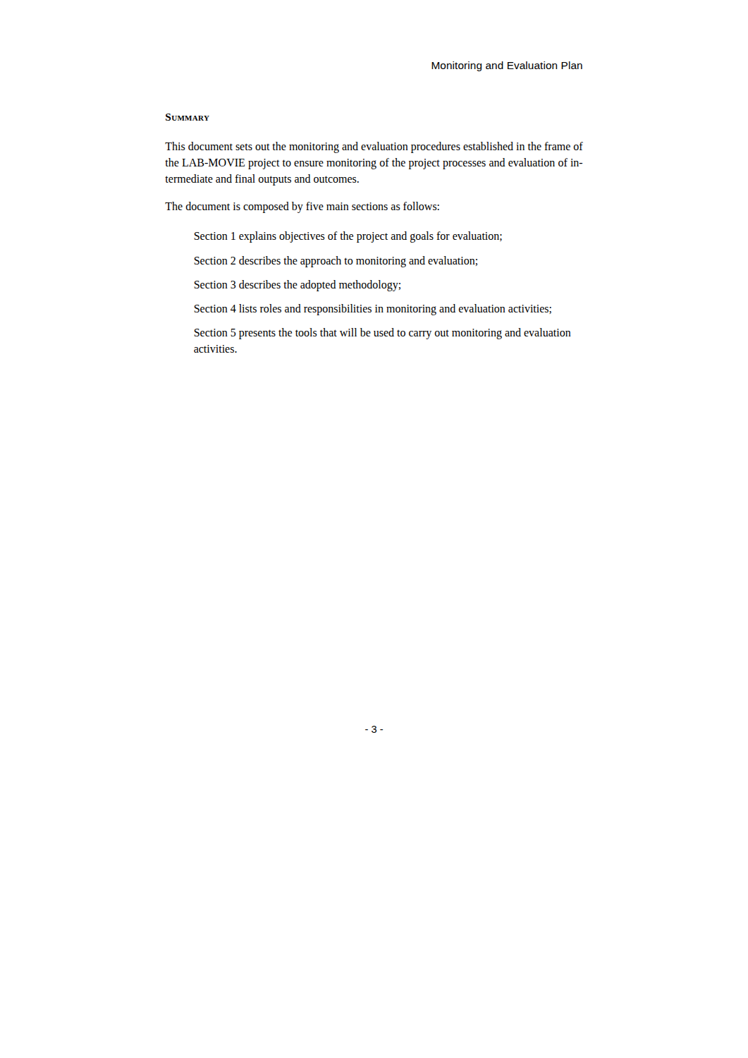Monitoring and Evaluation Plan
Summary
This document sets out the monitoring and evaluation procedures established in the frame of the LAB-MOVIE project to ensure monitoring of the project processes and evaluation of intermediate and final outputs and outcomes.
The document is composed by five main sections as follows:
Section 1 explains objectives of the project and goals for evaluation;
Section 2 describes the approach to monitoring and evaluation;
Section 3 describes the adopted methodology;
Section 4 lists roles and responsibilities in monitoring and evaluation activities;
Section 5 presents the tools that will be used to carry out monitoring and evaluation activities.
- 3 -